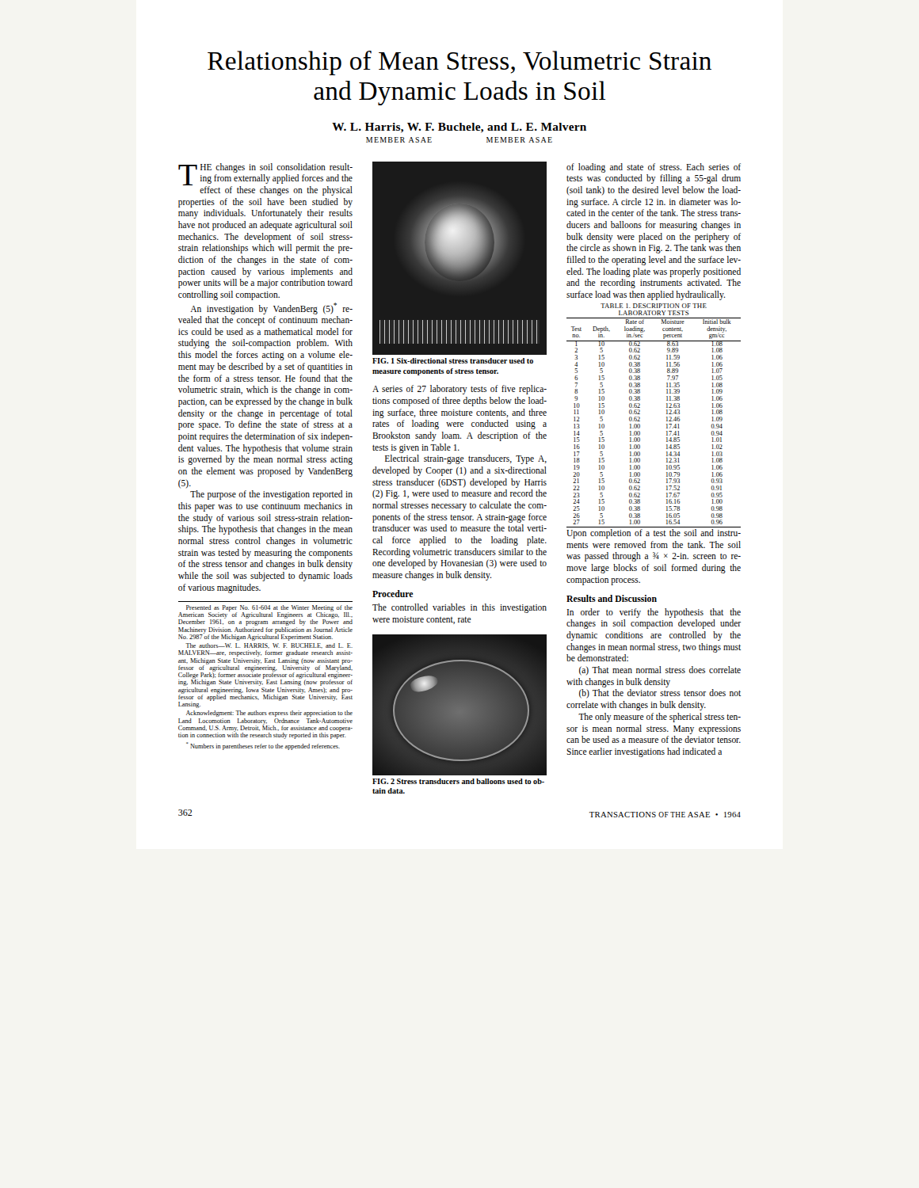Relationship of Mean Stress, Volumetric Strain
and Dynamic Loads in Soil
W. L. Harris, W. F. Buchele, and L. E. Malvern
Member ASAE Member ASAE
THE changes in soil consolidation resulting from externally applied forces and the effect of these changes on the physical properties of the soil have been studied by many individuals. Unfortunately their results have not produced an adequate agricultural soil mechanics. The development of soil stress-strain relationships which will permit the prediction of the changes in the state of compaction caused by various implements and power units will be a major contribution toward controlling soil compaction.
An investigation by VandenBerg (5)* revealed that the concept of continuum mechanics could be used as a mathematical model for studying the soil-compaction problem. With this model the forces acting on a volume element may be described by a set of quantities in the form of a stress tensor. He found that the volumetric strain, which is the change in compaction, can be expressed by the change in bulk density or the change in percentage of total pore space. To define the state of stress at a point requires the determination of six independent values. The hypothesis that volume strain is governed by the mean normal stress acting on the element was proposed by VandenBerg (5).
The purpose of the investigation reported in this paper was to use continuum mechanics in the study of various soil stress-strain relationships. The hypothesis that changes in the mean normal stress control changes in volumetric strain was tested by measuring the components of the stress tensor and changes in bulk density while the soil was subjected to dynamic loads of various magnitudes.
Presented as Paper No. 61-604 at the Winter Meeting of the American Society of Agricultural Engineers at Chicago, Ill., December 1961, on a program arranged by the Power and Machinery Division. Authorized for publication as Journal Article No. 2987 of the Michigan Agricultural Experiment Station.
The authors—W. L. HARRIS, W. F. BUCHELE, and L. E. MALVERN—are, respectively, former graduate research assistant, Michigan State University, East Lansing (now assistant professor of agricultural engineering, University of Maryland, College Park); former associate professor of agricultural engineering, Michigan State University, East Lansing (now professor of agricultural engineering, Iowa State University, Ames); and professor of applied mechanics, Michigan State University, East Lansing.
Acknowledgment: The authors express their appreciation to the Land Locomotion Laboratory, Ordnance Tank-Automotive Command, U.S. Army, Detroit, Mich., for assistance and cooperation in connection with the research study reported in this paper.
* Numbers in parentheses refer to the appended references.
FIG. 1 Six-directional stress transducer used to measure components of stress tensor.
A series of 27 laboratory tests of five replications composed of three depths below the loading surface, three moisture contents, and three rates of loading were conducted using a Brookston sandy loam. A description of the tests is given in Table 1.
Electrical strain-gage transducers, Type A, developed by Cooper (1) and a six-directional stress transducer (6DST) developed by Harris (2) Fig. 1, were used to measure and record the normal stresses necessary to calculate the components of the stress tensor. A strain-gage force transducer was used to measure the total vertical force applied to the loading plate. Recording volumetric transducers similar to the one developed by Hovanesian (3) were used to measure changes in bulk density.
Procedure
The controlled variables in this investigation were moisture content, rate
FIG. 2 Stress transducers and balloons used to obtain data.
of loading and state of stress. Each series of tests was conducted by filling a 55-gal drum (soil tank) to the desired level below the loading surface. A circle 12 in. in diameter was located in the center of the tank. The stress transducers and balloons for measuring changes in bulk density were placed on the periphery of the circle as shown in Fig. 2. The tank was then filled to the operating level and the surface leveled. The loading plate was properly positioned and the recording instruments activated. The surface load was then applied hydraulically.
Table 1. Description of the Laboratory Tests
| Test no. | Depth, in. | Rate of loading, in./sec | Moisture content, percent | Initial bulk density, gm/cc |
| --- | --- | --- | --- | --- |
| 1 | 10 | 0.62 | 8.63 | 1.08 |
| 2 | 5 | 0.62 | 9.89 | 1.08 |
| 3 | 15 | 0.62 | 11.59 | 1.06 |
| 4 | 10 | 0.38 | 11.56 | 1.06 |
| 5 | 5 | 0.38 | 8.89 | 1.07 |
| 6 | 15 | 0.38 | 7.97 | 1.05 |
| 7 | 5 | 0.38 | 11.35 | 1.08 |
| 8 | 15 | 0.38 | 11.39 | 1.09 |
| 9 | 10 | 0.38 | 11.38 | 1.06 |
| 10 | 15 | 0.62 | 12.63 | 1.06 |
| 11 | 10 | 0.62 | 12.43 | 1.08 |
| 12 | 5 | 0.62 | 12.46 | 1.09 |
| 13 | 10 | 1.00 | 17.41 | 0.94 |
| 14 | 5 | 1.00 | 17.41 | 0.94 |
| 15 | 15 | 1.00 | 14.85 | 1.01 |
| 16 | 10 | 1.00 | 14.85 | 1.02 |
| 17 | 5 | 1.00 | 14.34 | 1.03 |
| 18 | 15 | 1.00 | 12.31 | 1.08 |
| 19 | 10 | 1.00 | 10.95 | 1.06 |
| 20 | 5 | 1.00 | 10.79 | 1.06 |
| 21 | 15 | 0.62 | 17.93 | 0.93 |
| 22 | 10 | 0.62 | 17.52 | 0.91 |
| 23 | 5 | 0.62 | 17.67 | 0.95 |
| 24 | 15 | 0.38 | 16.16 | 1.00 |
| 25 | 10 | 0.38 | 15.78 | 0.98 |
| 26 | 5 | 0.38 | 16.05 | 0.98 |
| 27 | 15 | 1.00 | 16.54 | 0.96 |
Upon completion of a test the soil and instruments were removed from the tank. The soil was passed through a ¾ × 2-in. screen to remove large blocks of soil formed during the compaction process.
Results and Discussion
In order to verify the hypothesis that the changes in soil compaction developed under dynamic conditions are controlled by the changes in mean normal stress, two things must be demonstrated:
(a) That mean normal stress does correlate with changes in bulk density
(b) That the deviator stress tensor does not correlate with changes in bulk density.
The only measure of the spherical stress tensor is mean normal stress. Many expressions can be used as a measure of the deviator tensor. Since earlier investigations had indicated a
362
TRANSACTIONS OF THE ASAE • 1964